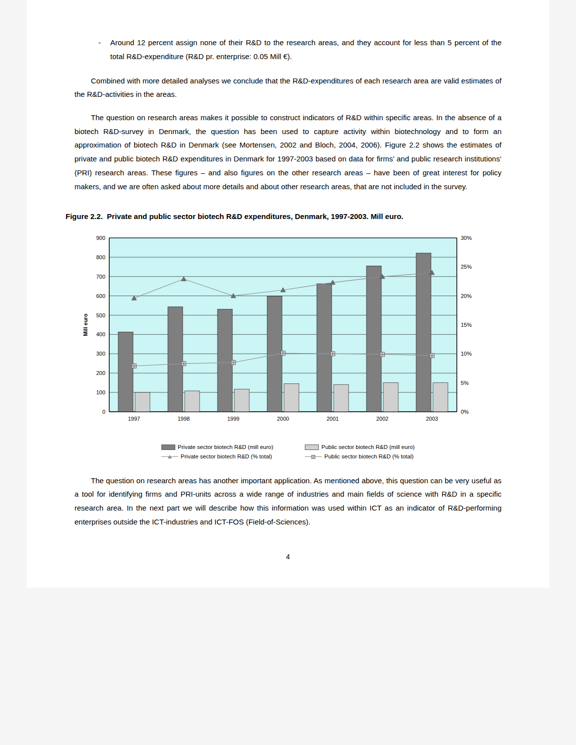Around 12 percent assign none of their R&D to the research areas, and they account for less than 5 percent of the total R&D-expenditure (R&D pr. enterprise: 0.05 Mill €).
Combined with more detailed analyses we conclude that the R&D-expenditures of each research area are valid estimates of the R&D-activities in the areas.
The question on research areas makes it possible to construct indicators of R&D within specific areas. In the absence of a biotech R&D-survey in Denmark, the question has been used to capture activity within biotechnology and to form an approximation of biotech R&D in Denmark (see Mortensen, 2002 and Bloch, 2004, 2006). Figure 2.2 shows the estimates of private and public biotech R&D expenditures in Denmark for 1997-2003 based on data for firms’ and public research institutions‘ (PRI) research areas. These figures – and also figures on the other research areas – have been of great interest for policy makers, and we are often asked about more details and about other research areas, that are not included in the survey.
Figure 2.2. Private and public sector biotech R&D expenditures, Denmark, 1997-2003. Mill euro.
900 800 700 600 500 400 300 200 100 0 30% 25% 20% 15% 10% 5% 0% Mill euro 1997 1998 1999 2000 2001 2002 2003
| Private sector biotech R&D (mill euro) | | Public sector biotech R&D (mill euro) |
| Private sector biotech R&D (% total) | | Public sector biotech R&D (% total) |
The question on research areas has another important application. As mentioned above, this question can be very useful as a tool for identifying firms and PRI-units across a wide range of industries and main fields of science with R&D in a specific research area. In the next part we will describe how this information was used within ICT as an indicator of R&D-performing enterprises outside the ICT-industries and ICT-FOS (Field-of-Sciences).
4